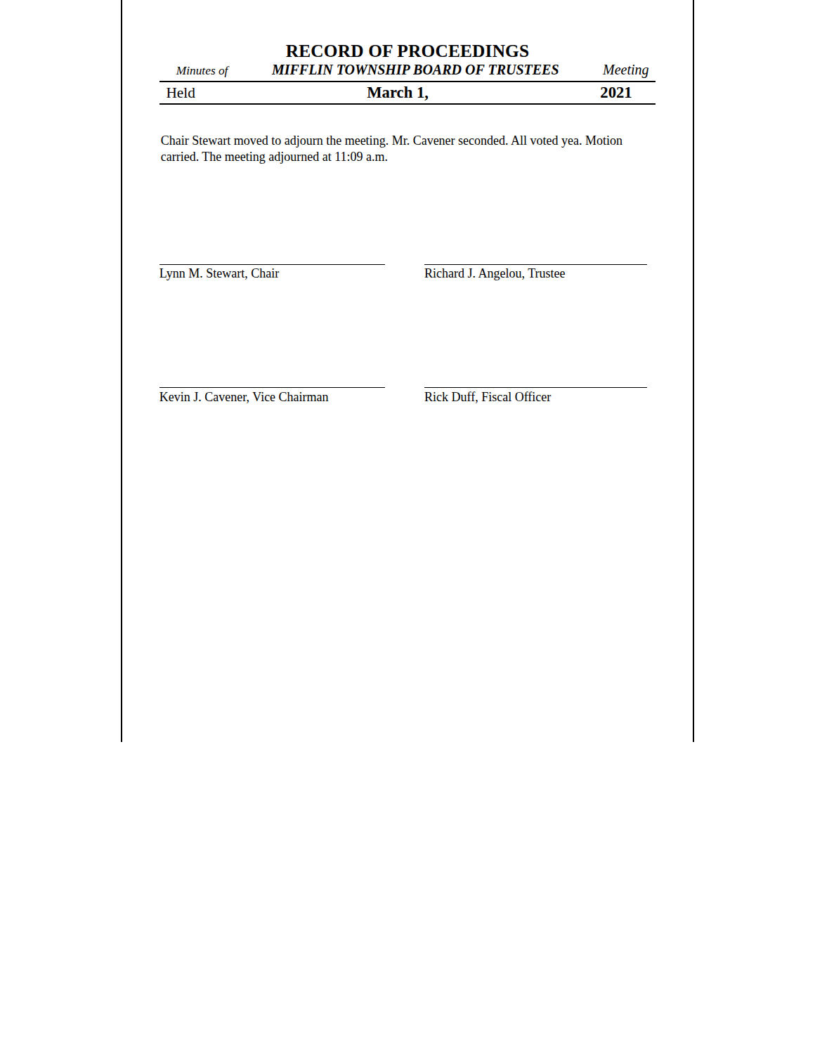RECORD OF PROCEEDINGS
Minutes of MIFFLIN TOWNSHIP BOARD OF TRUSTEES Meeting
Held March 1, 2021
Chair Stewart moved to adjourn the meeting. Mr. Cavener seconded. All voted yea. Motion carried. The meeting adjourned at 11:09 a.m.
| Lynn M. Stewart, Chair | Richard J. Angelou, Trustee |
| Kevin J. Cavener, Vice Chairman | Rick Duff, Fiscal Officer |